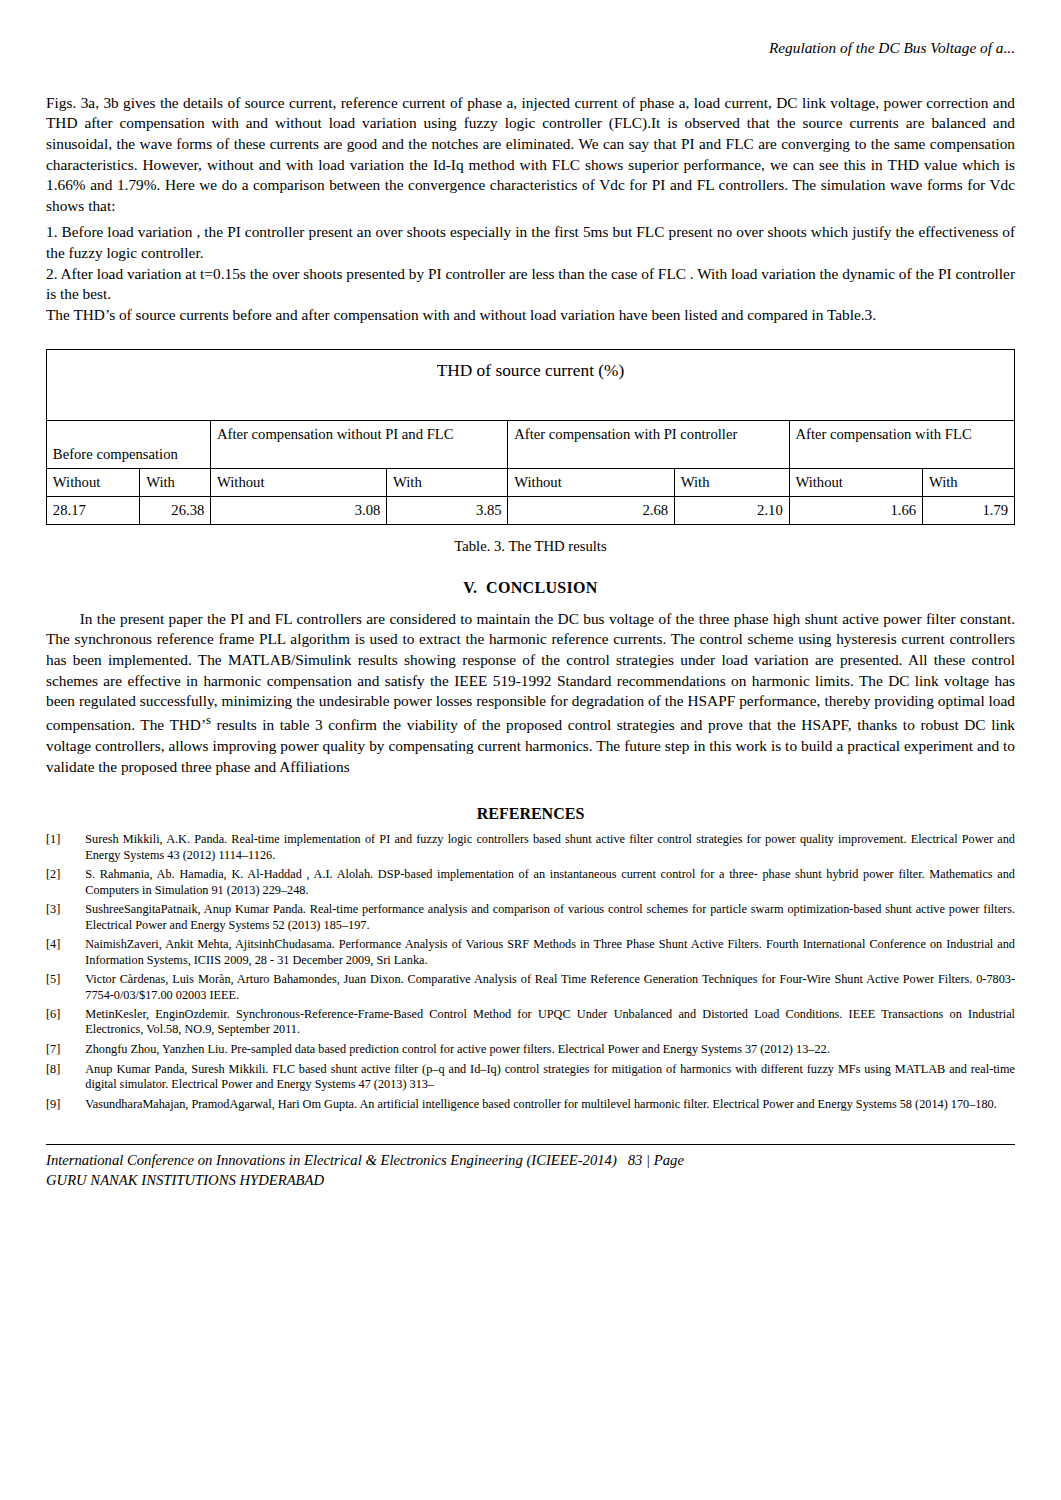Regulation of the DC Bus Voltage of a...
Figs. 3a, 3b gives the details of source current, reference current of phase a, injected current of phase a, load current, DC link voltage, power correction and THD after compensation with and without load variation using fuzzy logic controller (FLC).It is observed that the source currents are balanced and sinusoidal, the wave forms of these currents are good and the notches are eliminated. We can say that PI and FLC are converging to the same compensation characteristics. However, without and with load variation the Id-Iq method with FLC shows superior performance, we can see this in THD value which is 1.66% and 1.79%. Here we do a comparison between the convergence characteristics of Vdc for PI and FL controllers. The simulation wave forms for Vdc shows that:
1. Before load variation , the PI controller present an over shoots especially in the first 5ms but FLC present no over shoots which justify the effectiveness of the fuzzy logic controller.
2. After load variation at t=0.15s the over shoots presented by PI controller are less than the case of FLC . With load variation the dynamic of the PI controller is the best.
The THD’s of source currents before and after compensation with and without load variation have been listed and compared in Table.3.
| THD of source current (%) |
| Before compensation | After compensation without PI and FLC | After compensation with PI controller | After compensation with FLC |
| Without | With | Without | With | Without | With | Without | With |
| 28.17 | 26.38 | 3.08 | 3.85 | 2.68 | 2.10 | 1.66 | 1.79 |
Table. 3. The THD results
V. CONCLUSION
In the present paper the PI and FL controllers are considered to maintain the DC bus voltage of the three phase high shunt active power filter constant. The synchronous reference frame PLL algorithm is used to extract the harmonic reference currents. The control scheme using hysteresis current controllers has been implemented. The MATLAB/Simulink results showing response of the control strategies under load variation are presented. All these control schemes are effective in harmonic compensation and satisfy the IEEE 519-1992 Standard recommendations on harmonic limits. The DC link voltage has been regulated successfully, minimizing the undesirable power losses responsible for degradation of the HSAPF performance, thereby providing optimal load compensation. The THD’s results in table 3 confirm the viability of the proposed control strategies and prove that the HSAPF, thanks to robust DC link voltage controllers, allows improving power quality by compensating current harmonics. The future step in this work is to build a practical experiment and to validate the proposed three phase and Affiliations
REFERENCES
Suresh Mikkili, A.K. Panda. Real-time implementation of PI and fuzzy logic controllers based shunt active filter control strategies for power quality improvement. Electrical Power and Energy Systems 43 (2012) 1114–1126.
S. Rahmania, Ab. Hamadia, K. Al-Haddad , A.I. Alolah. DSP-based implementation of an instantaneous current control for a three- phase shunt hybrid power filter. Mathematics and Computers in Simulation 91 (2013) 229–248.
SushreeSangitaPatnaik, Anup Kumar Panda. Real-time performance analysis and comparison of various control schemes for particle swarm optimization-based shunt active power filters. Electrical Power and Energy Systems 52 (2013) 185–197.
NaimishZaveri, Ankit Mehta, AjitsinhChudasama. Performance Analysis of Various SRF Methods in Three Phase Shunt Active Filters. Fourth International Conference on Industrial and Information Systems, ICIIS 2009, 28 - 31 December 2009, Sri Lanka.
Victor Càrdenas, Luis Moràn, Arturo Bahamondes, Juan Dixon. Comparative Analysis of Real Time Reference Generation Techniques for Four-Wire Shunt Active Power Filters. 0-7803-7754-0/03/$17.00 02003 IEEE.
MetinKesler, EnginOzdemir. Synchronous-Reference-Frame-Based Control Method for UPQC Under Unbalanced and Distorted Load Conditions. IEEE Transactions on Industrial Electronics, Vol.58, NO.9, September 2011.
Zhongfu Zhou, Yanzhen Liu. Pre-sampled data based prediction control for active power filters. Electrical Power and Energy Systems 37 (2012) 13–22.
Anup Kumar Panda, Suresh Mikkili. FLC based shunt active filter (p–q and Id–Iq) control strategies for mitigation of harmonics with different fuzzy MFs using MATLAB and real-time digital simulator. Electrical Power and Energy Systems 47 (2013) 313–
VasundharaMahajan, PramodAgarwal, Hari Om Gupta. An artificial intelligence based controller for multilevel harmonic filter. Electrical Power and Energy Systems 58 (2014) 170–180.
International Conference on Innovations in Electrical & Electronics Engineering (ICIEEE-2014) 83 | Page GURU NANAK INSTITUTIONS HYDERABAD